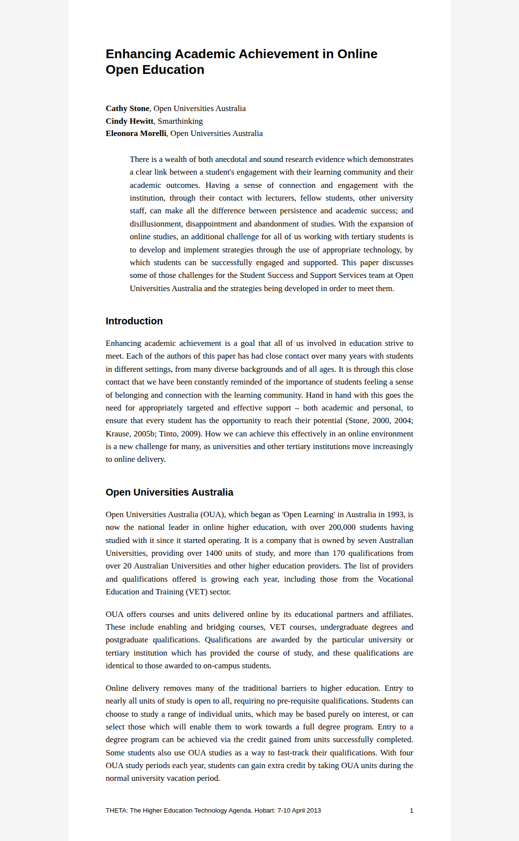Enhancing Academic Achievement in Online Open Education
Cathy Stone, Open Universities Australia
Cindy Hewitt, Smarthinking
Eleonora Morelli, Open Universities Australia
There is a wealth of both anecdotal and sound research evidence which demonstrates a clear link between a student's engagement with their learning community and their academic outcomes. Having a sense of connection and engagement with the institution, through their contact with lecturers, fellow students, other university staff, can make all the difference between persistence and academic success; and disillusionment, disappointment and abandonment of studies. With the expansion of online studies, an additional challenge for all of us working with tertiary students is to develop and implement strategies through the use of appropriate technology, by which students can be successfully engaged and supported. This paper discusses some of those challenges for the Student Success and Support Services team at Open Universities Australia and the strategies being developed in order to meet them.
Introduction
Enhancing academic achievement is a goal that all of us involved in education strive to meet. Each of the authors of this paper has had close contact over many years with students in different settings, from many diverse backgrounds and of all ages. It is through this close contact that we have been constantly reminded of the importance of students feeling a sense of belonging and connection with the learning community. Hand in hand with this goes the need for appropriately targeted and effective support – both academic and personal, to ensure that every student has the opportunity to reach their potential (Stone, 2000, 2004; Krause, 2005b; Tinto, 2009). How we can achieve this effectively in an online environment is a new challenge for many, as universities and other tertiary institutions move increasingly to online delivery.
Open Universities Australia
Open Universities Australia (OUA), which began as 'Open Learning' in Australia in 1993, is now the national leader in online higher education, with over 200,000 students having studied with it since it started operating. It is a company that is owned by seven Australian Universities, providing over 1400 units of study, and more than 170 qualifications from over 20 Australian Universities and other higher education providers. The list of providers and qualifications offered is growing each year, including those from the Vocational Education and Training (VET) sector.
OUA offers courses and units delivered online by its educational partners and affiliates. These include enabling and bridging courses, VET courses, undergraduate degrees and postgraduate qualifications. Qualifications are awarded by the particular university or tertiary institution which has provided the course of study, and these qualifications are identical to those awarded to on-campus students.
Online delivery removes many of the traditional barriers to higher education. Entry to nearly all units of study is open to all, requiring no pre-requisite qualifications. Students can choose to study a range of individual units, which may be based purely on interest, or can select those which will enable them to work towards a full degree program. Entry to a degree program can be achieved via the credit gained from units successfully completed. Some students also use OUA studies as a way to fast-track their qualifications. With four OUA study periods each year, students can gain extra credit by taking OUA units during the normal university vacation period.
THETA: The Higher Education Technology Agenda. Hobart: 7-10 April 2013 1